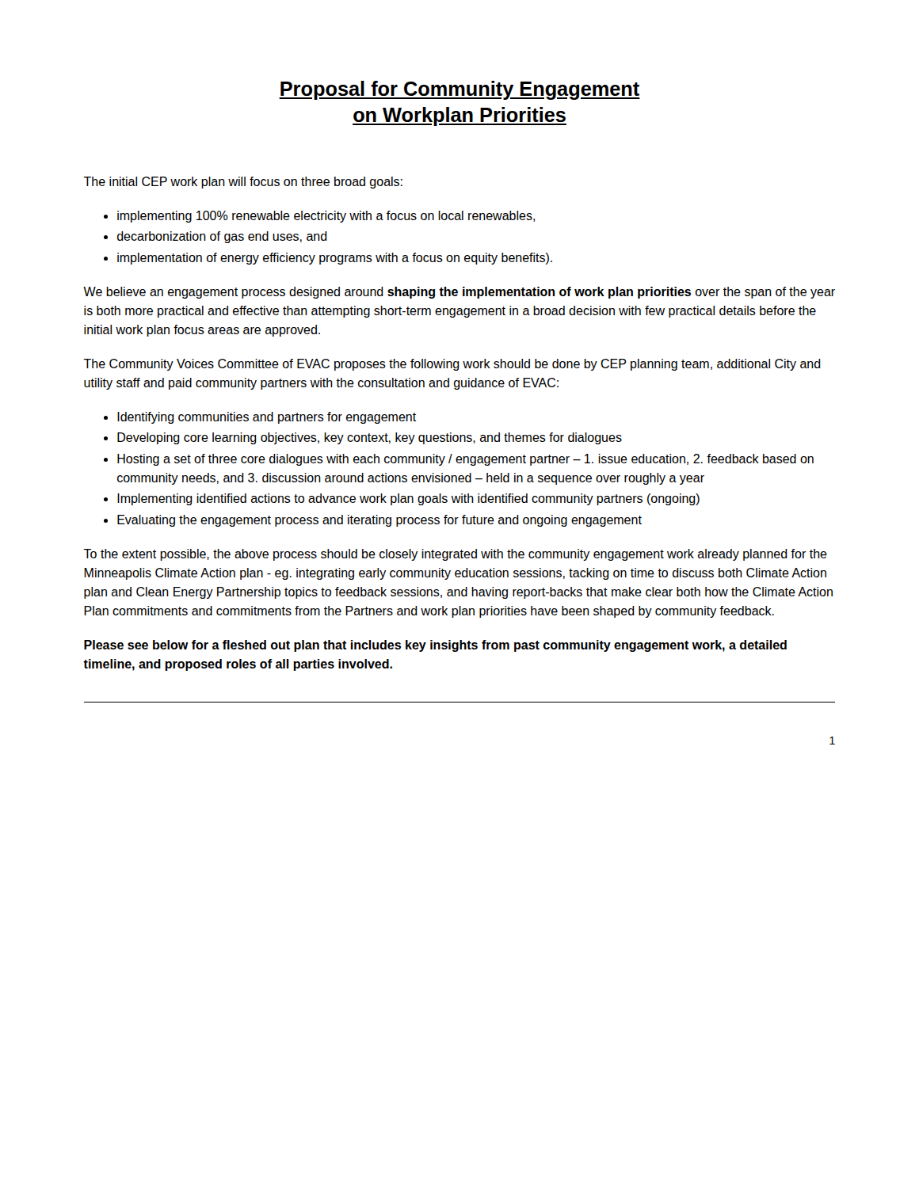Proposal for Community Engagement
on Workplan Priorities
The initial CEP work plan will focus on three broad goals:
implementing 100% renewable electricity with a focus on local renewables,
decarbonization of gas end uses, and
implementation of energy efficiency programs with a focus on equity benefits).
We believe an engagement process designed around shaping the implementation of work plan priorities over the span of the year is both more practical and effective than attempting short-term engagement in a broad decision with few practical details before the initial work plan focus areas are approved.
The Community Voices Committee of EVAC proposes the following work should be done by CEP planning team, additional City and utility staff and paid community partners with the consultation and guidance of EVAC:
Identifying communities and partners for engagement
Developing core learning objectives, key context, key questions, and themes for dialogues
Hosting a set of three core dialogues with each community / engagement partner – 1. issue education, 2. feedback based on community needs, and 3. discussion around actions envisioned – held in a sequence over roughly a year
Implementing identified actions to advance work plan goals with identified community partners (ongoing)
Evaluating the engagement process and iterating process for future and ongoing engagement
To the extent possible, the above process should be closely integrated with the community engagement work already planned for the Minneapolis Climate Action plan - eg. integrating early community education sessions, tacking on time to discuss both Climate Action plan and Clean Energy Partnership topics to feedback sessions, and having report-backs that make clear both how the Climate Action Plan commitments and commitments from the Partners and work plan priorities have been shaped by community feedback.
Please see below for a fleshed out plan that includes key insights from past community engagement work, a detailed timeline, and proposed roles of all parties involved.
1